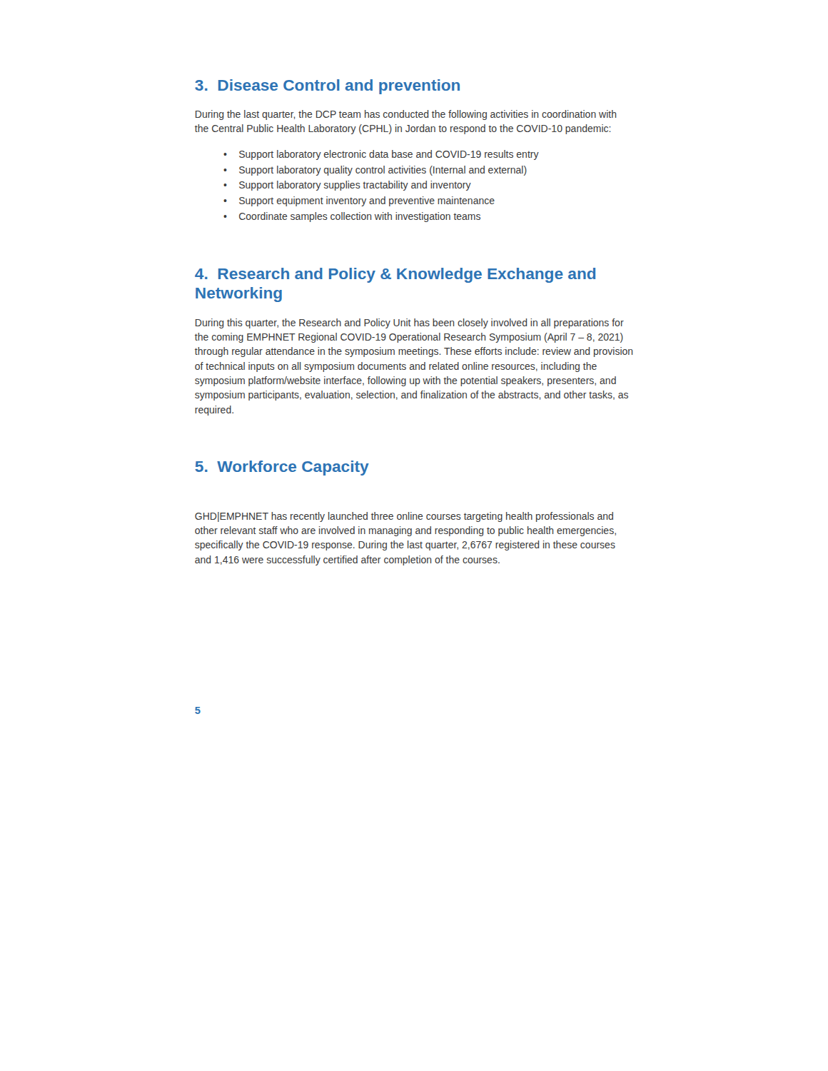3. Disease Control and prevention
During the last quarter, the DCP team has conducted the following activities in coordination with the Central Public Health Laboratory (CPHL) in Jordan to respond to the COVID-10 pandemic:
Support laboratory electronic data base and COVID-19 results entry
Support laboratory quality control activities (Internal and external)
Support laboratory supplies tractability and inventory
Support equipment inventory and preventive maintenance
Coordinate samples collection with investigation teams
4. Research and Policy & Knowledge Exchange and Networking
During this quarter, the Research and Policy Unit has been closely involved in all preparations for the coming EMPHNET Regional COVID-19 Operational Research Symposium (April 7 – 8, 2021) through regular attendance in the symposium meetings. These efforts include: review and provision of technical inputs on all symposium documents and related online resources, including the symposium platform/website interface, following up with the potential speakers, presenters, and symposium participants, evaluation, selection, and finalization of the abstracts, and other tasks, as required.
5. Workforce Capacity
GHD|EMPHNET has recently launched three online courses targeting health professionals and other relevant staff who are involved in managing and responding to public health emergencies, specifically the COVID-19 response. During the last quarter, 2,6767 registered in these courses and 1,416 were successfully certified after completion of the courses.
5